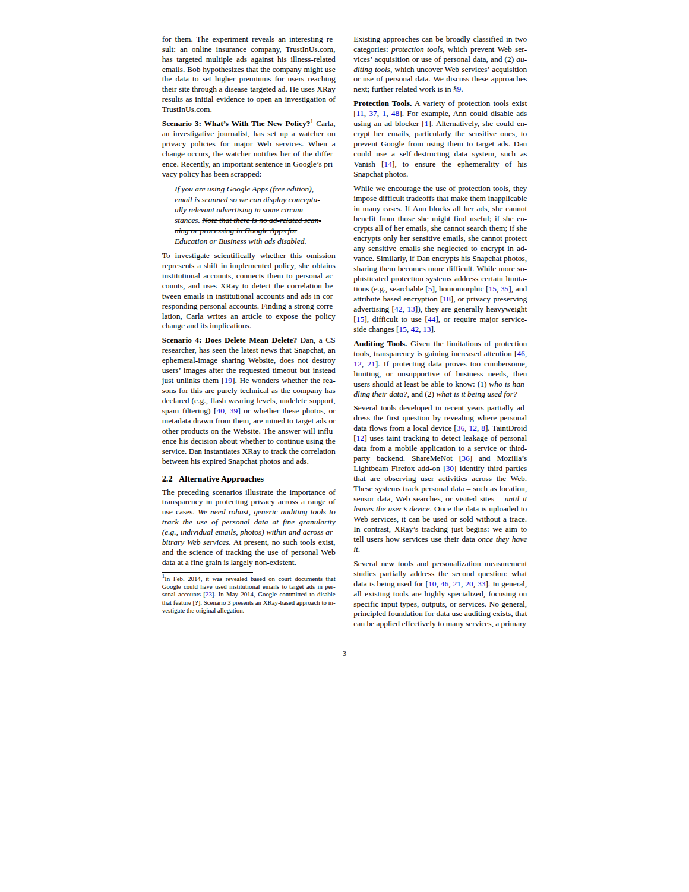for them. The experiment reveals an interesting result: an online insurance company, TrustInUs.com, has targeted multiple ads against his illness-related emails. Bob hypothesizes that the company might use the data to set higher premiums for users reaching their site through a disease-targeted ad. He uses XRay results as initial evidence to open an investigation of TrustInUs.com.
Scenario 3: What’s With The New Policy?1 Carla, an investigative journalist, has set up a watcher on privacy policies for major Web services. When a change occurs, the watcher notifies her of the difference. Recently, an important sentence in Google’s privacy policy has been scrapped:
If you are using Google Apps (free edition), email is scanned so we can display conceptually relevant advertising in some circumstances. Note that there is no ad-related scanning or processing in Google Apps for Education or Business with ads disabled.
To investigate scientifically whether this omission represents a shift in implemented policy, she obtains institutional accounts, connects them to personal accounts, and uses XRay to detect the correlation between emails in institutional accounts and ads in corresponding personal accounts. Finding a strong correlation, Carla writes an article to expose the policy change and its implications.
Scenario 4: Does Delete Mean Delete? Dan, a CS researcher, has seen the latest news that Snapchat, an ephemeral-image sharing Website, does not destroy users’ images after the requested timeout but instead just unlinks them [19]. He wonders whether the reasons for this are purely technical as the company has declared (e.g., flash wearing levels, undelete support, spam filtering) [40, 39] or whether these photos, or metadata drawn from them, are mined to target ads or other products on the Website. The answer will influence his decision about whether to continue using the service. Dan instantiates XRay to track the correlation between his expired Snapchat photos and ads.
2.2 Alternative Approaches
The preceding scenarios illustrate the importance of transparency in protecting privacy across a range of use cases. We need robust, generic auditing tools to track the use of personal data at fine granularity (e.g., individual emails, photos) within and across arbitrary Web services. At present, no such tools exist, and the science of tracking the use of personal Web data at a fine grain is largely non-existent.
1In Feb. 2014, it was revealed based on court documents that Google could have used institutional emails to target ads in personal accounts [23]. In May 2014, Google committed to disable that feature [?]. Scenario 3 presents an XRay-based approach to investigate the original allegation.
Existing approaches can be broadly classified in two categories: protection tools, which prevent Web services’ acquisition or use of personal data, and (2) auditing tools, which uncover Web services’ acquisition or use of personal data. We discuss these approaches next; further related work is in §9.
Protection Tools. A variety of protection tools exist [11, 37, 1, 48]. For example, Ann could disable ads using an ad blocker [1]. Alternatively, she could encrypt her emails, particularly the sensitive ones, to prevent Google from using them to target ads. Dan could use a self-destructing data system, such as Vanish [14], to ensure the ephemerality of his Snapchat photos.
While we encourage the use of protection tools, they impose difficult tradeoffs that make them inapplicable in many cases. If Ann blocks all her ads, she cannot benefit from those she might find useful; if she encrypts all of her emails, she cannot search them; if she encrypts only her sensitive emails, she cannot protect any sensitive emails she neglected to encrypt in advance. Similarly, if Dan encrypts his Snapchat photos, sharing them becomes more difficult. While more sophisticated protection systems address certain limitations (e.g., searchable [5], homomorphic [15, 35], and attribute-based encryption [18], or privacy-preserving advertising [42, 13]), they are generally heavyweight [15], difficult to use [44], or require major service-side changes [15, 42, 13].
Auditing Tools. Given the limitations of protection tools, transparency is gaining increased attention [46, 12, 21]. If protecting data proves too cumbersome, limiting, or unsupportive of business needs, then users should at least be able to know: (1) who is handling their data?, and (2) what is it being used for?
Several tools developed in recent years partially address the first question by revealing where personal data flows from a local device [36, 12, 8]. TaintDroid [12] uses taint tracking to detect leakage of personal data from a mobile application to a service or third-party backend. ShareMeNot [36] and Mozilla’s Lightbeam Firefox add-on [30] identify third parties that are observing user activities across the Web. These systems track personal data – such as location, sensor data, Web searches, or visited sites – until it leaves the user’s device. Once the data is uploaded to Web services, it can be used or sold without a trace. In contrast, XRay’s tracking just begins: we aim to tell users how services use their data once they have it.
Several new tools and personalization measurement studies partially address the second question: what data is being used for [10, 46, 21, 20, 33]. In general, all existing tools are highly specialized, focusing on specific input types, outputs, or services. No general, principled foundation for data use auditing exists, that can be applied effectively to many services, a primary
3